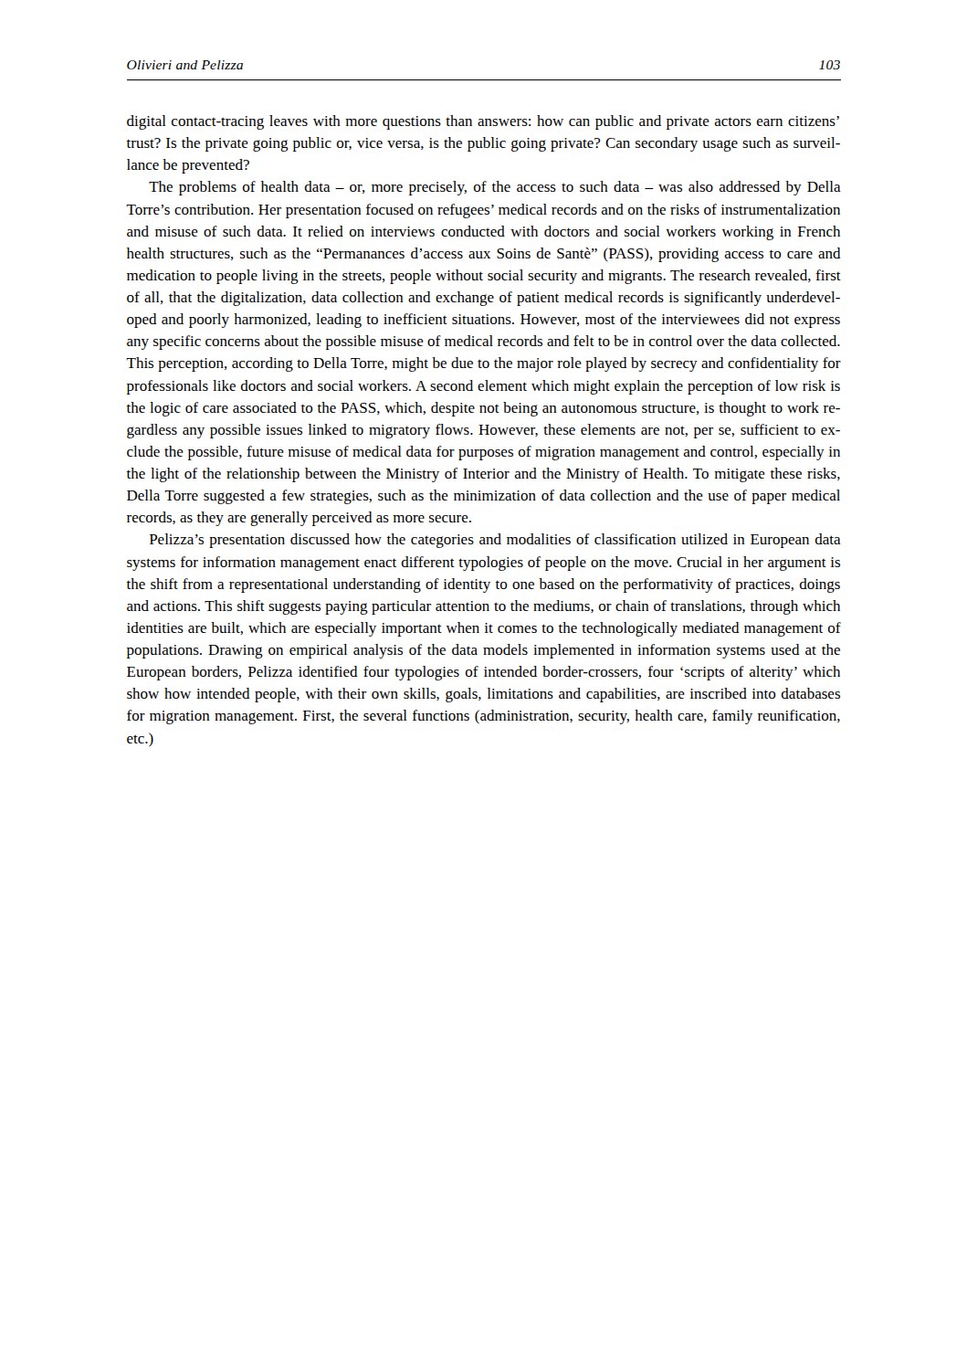Olivieri and Pelizza 103
digital contact-tracing leaves with more questions than answers: how can public and private actors earn citizens’ trust? Is the private going public or, vice versa, is the public going private? Can secondary usage such as surveillance be prevented?
The problems of health data – or, more precisely, of the access to such data – was also addressed by Della Torre’s contribution. Her presentation focused on refugees’ medical records and on the risks of instrumentalization and misuse of such data. It relied on interviews conducted with doctors and social workers working in French health structures, such as the “Permanances d’access aux Soins de Santè” (PASS), providing access to care and medication to people living in the streets, people without social security and migrants. The research revealed, first of all, that the digitalization, data collection and exchange of patient medical records is significantly underdeveloped and poorly harmonized, leading to inefficient situations. However, most of the interviewees did not express any specific concerns about the possible misuse of medical records and felt to be in control over the data collected. This perception, according to Della Torre, might be due to the major role played by secrecy and confidentiality for professionals like doctors and social workers. A second element which might explain the perception of low risk is the logic of care associated to the PASS, which, despite not being an autonomous structure, is thought to work regardless any possible issues linked to migratory flows. However, these elements are not, per se, sufficient to exclude the possible, future misuse of medical data for purposes of migration management and control, especially in the light of the relationship between the Ministry of Interior and the Ministry of Health. To mitigate these risks, Della Torre suggested a few strategies, such as the minimization of data collection and the use of paper medical records, as they are generally perceived as more secure.
Pelizza’s presentation discussed how the categories and modalities of classification utilized in European data systems for information management enact different typologies of people on the move. Crucial in her argument is the shift from a representational understanding of identity to one based on the performativity of practices, doings and actions. This shift suggests paying particular attention to the mediums, or chain of translations, through which identities are built, which are especially important when it comes to the technologically mediated management of populations. Drawing on empirical analysis of the data models implemented in information systems used at the European borders, Pelizza identified four typologies of intended border-crossers, four ‘scripts of alterity’ which show how intended people, with their own skills, goals, limitations and capabilities, are inscribed into databases for migration management. First, the several functions (administration, security, health care, family reunification, etc.)